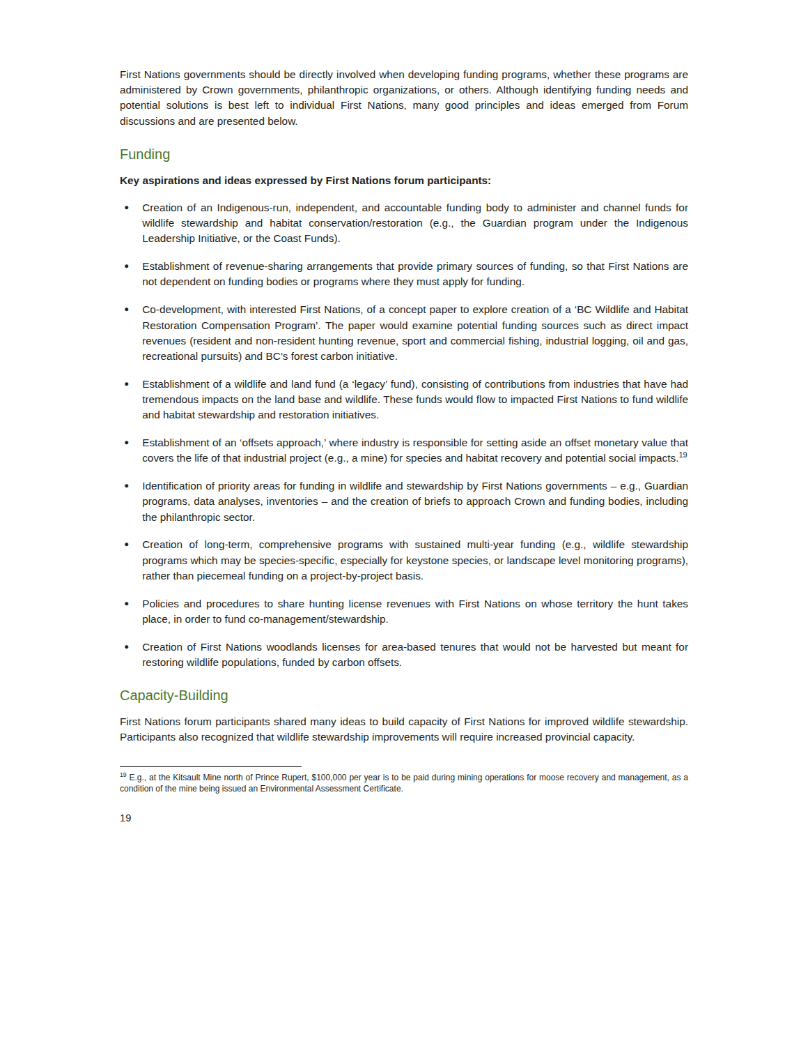First Nations governments should be directly involved when developing funding programs, whether these programs are administered by Crown governments, philanthropic organizations, or others. Although identifying funding needs and potential solutions is best left to individual First Nations, many good principles and ideas emerged from Forum discussions and are presented below.
Funding
Key aspirations and ideas expressed by First Nations forum participants:
Creation of an Indigenous-run, independent, and accountable funding body to administer and channel funds for wildlife stewardship and habitat conservation/restoration (e.g., the Guardian program under the Indigenous Leadership Initiative, or the Coast Funds).
Establishment of revenue-sharing arrangements that provide primary sources of funding, so that First Nations are not dependent on funding bodies or programs where they must apply for funding.
Co-development, with interested First Nations, of a concept paper to explore creation of a ‘BC Wildlife and Habitat Restoration Compensation Program’. The paper would examine potential funding sources such as direct impact revenues (resident and non-resident hunting revenue, sport and commercial fishing, industrial logging, oil and gas, recreational pursuits) and BC’s forest carbon initiative.
Establishment of a wildlife and land fund (a ‘legacy’ fund), consisting of contributions from industries that have had tremendous impacts on the land base and wildlife. These funds would flow to impacted First Nations to fund wildlife and habitat stewardship and restoration initiatives.
Establishment of an ‘offsets approach,’ where industry is responsible for setting aside an offset monetary value that covers the life of that industrial project (e.g., a mine) for species and habitat recovery and potential social impacts.19
Identification of priority areas for funding in wildlife and stewardship by First Nations governments – e.g., Guardian programs, data analyses, inventories – and the creation of briefs to approach Crown and funding bodies, including the philanthropic sector.
Creation of long-term, comprehensive programs with sustained multi-year funding (e.g., wildlife stewardship programs which may be species-specific, especially for keystone species, or landscape level monitoring programs), rather than piecemeal funding on a project-by-project basis.
Policies and procedures to share hunting license revenues with First Nations on whose territory the hunt takes place, in order to fund co-management/stewardship.
Creation of First Nations woodlands licenses for area-based tenures that would not be harvested but meant for restoring wildlife populations, funded by carbon offsets.
Capacity-Building
First Nations forum participants shared many ideas to build capacity of First Nations for improved wildlife stewardship. Participants also recognized that wildlife stewardship improvements will require increased provincial capacity.
19 E.g., at the Kitsault Mine north of Prince Rupert, $100,000 per year is to be paid during mining operations for moose recovery and management, as a condition of the mine being issued an Environmental Assessment Certificate.
19